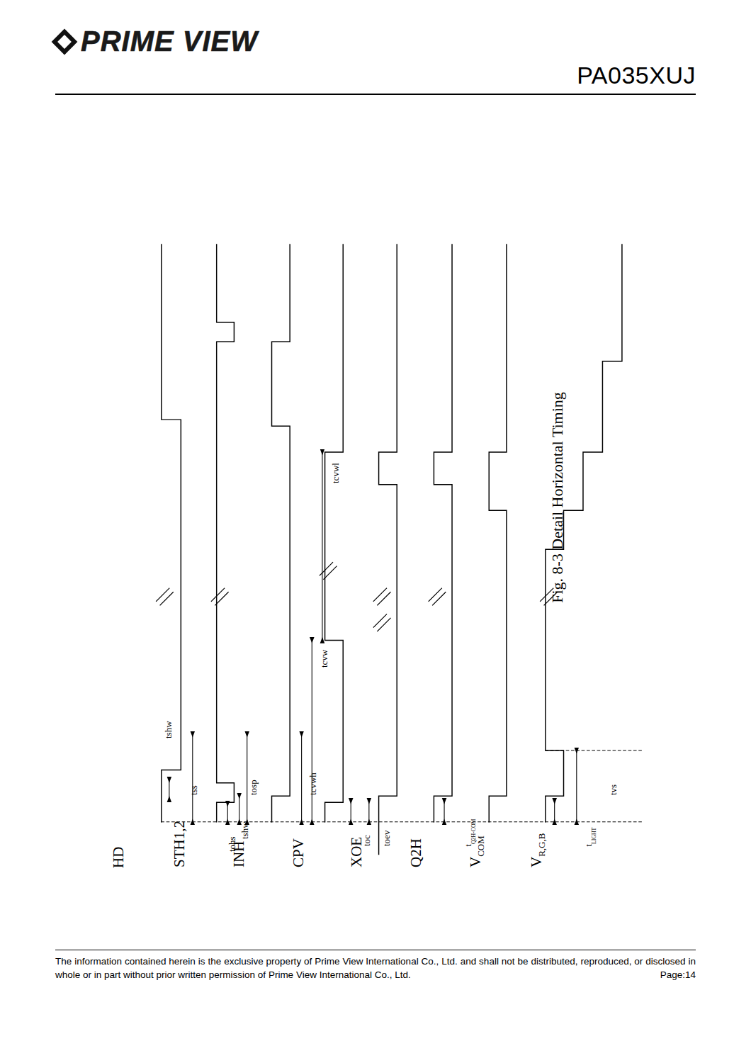PRIME VIEW
PA035XUJ
===== Because the original figure is printed rotated, the waveforms run vertically. Each "signal" is a vertical track. ===== V_R,G,B (stair-step / multi-level)
HD STH1,2 INH CPV XOE Q2H VCOM VR,G,B
tshw tss tohs tshw tosp tcvwh tcvw tcvwl toc toev tQ2H-COM tLIGHT tvs
Fig. 8-3 Detail Horizontal Timing
Figure 8-3: Detail horizontal timing diagram.
The information contained herein is the exclusive property of Prime View International Co., Ltd. and shall not be distributed, reproduced, or disclosed in whole or in part without prior written permission of Prime View International Co., Ltd. Page:14